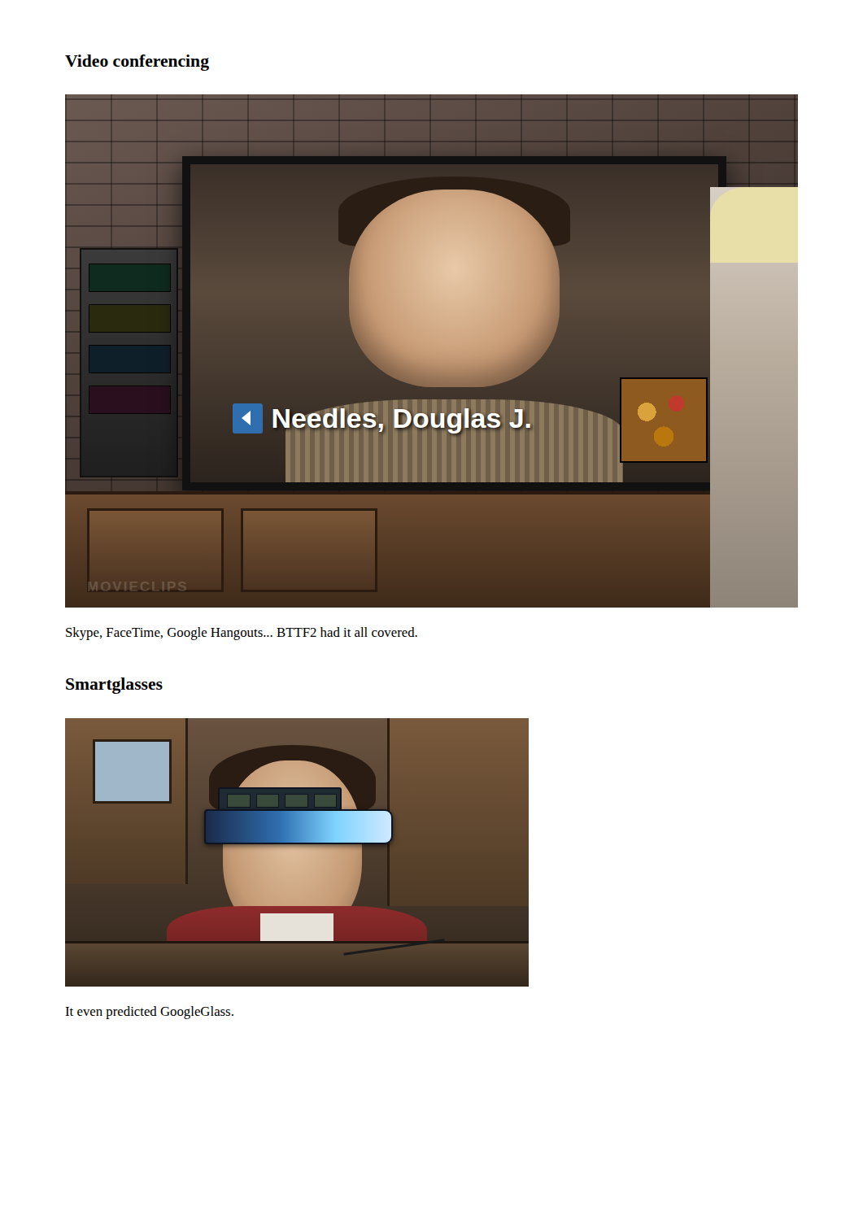Video conferencing
Needles, Douglas J.
MOVIECLIPS
Skype, FaceTime, Google Hangouts... BTTF2 had it all covered.
Smartglasses
It even predicted GoogleGlass.